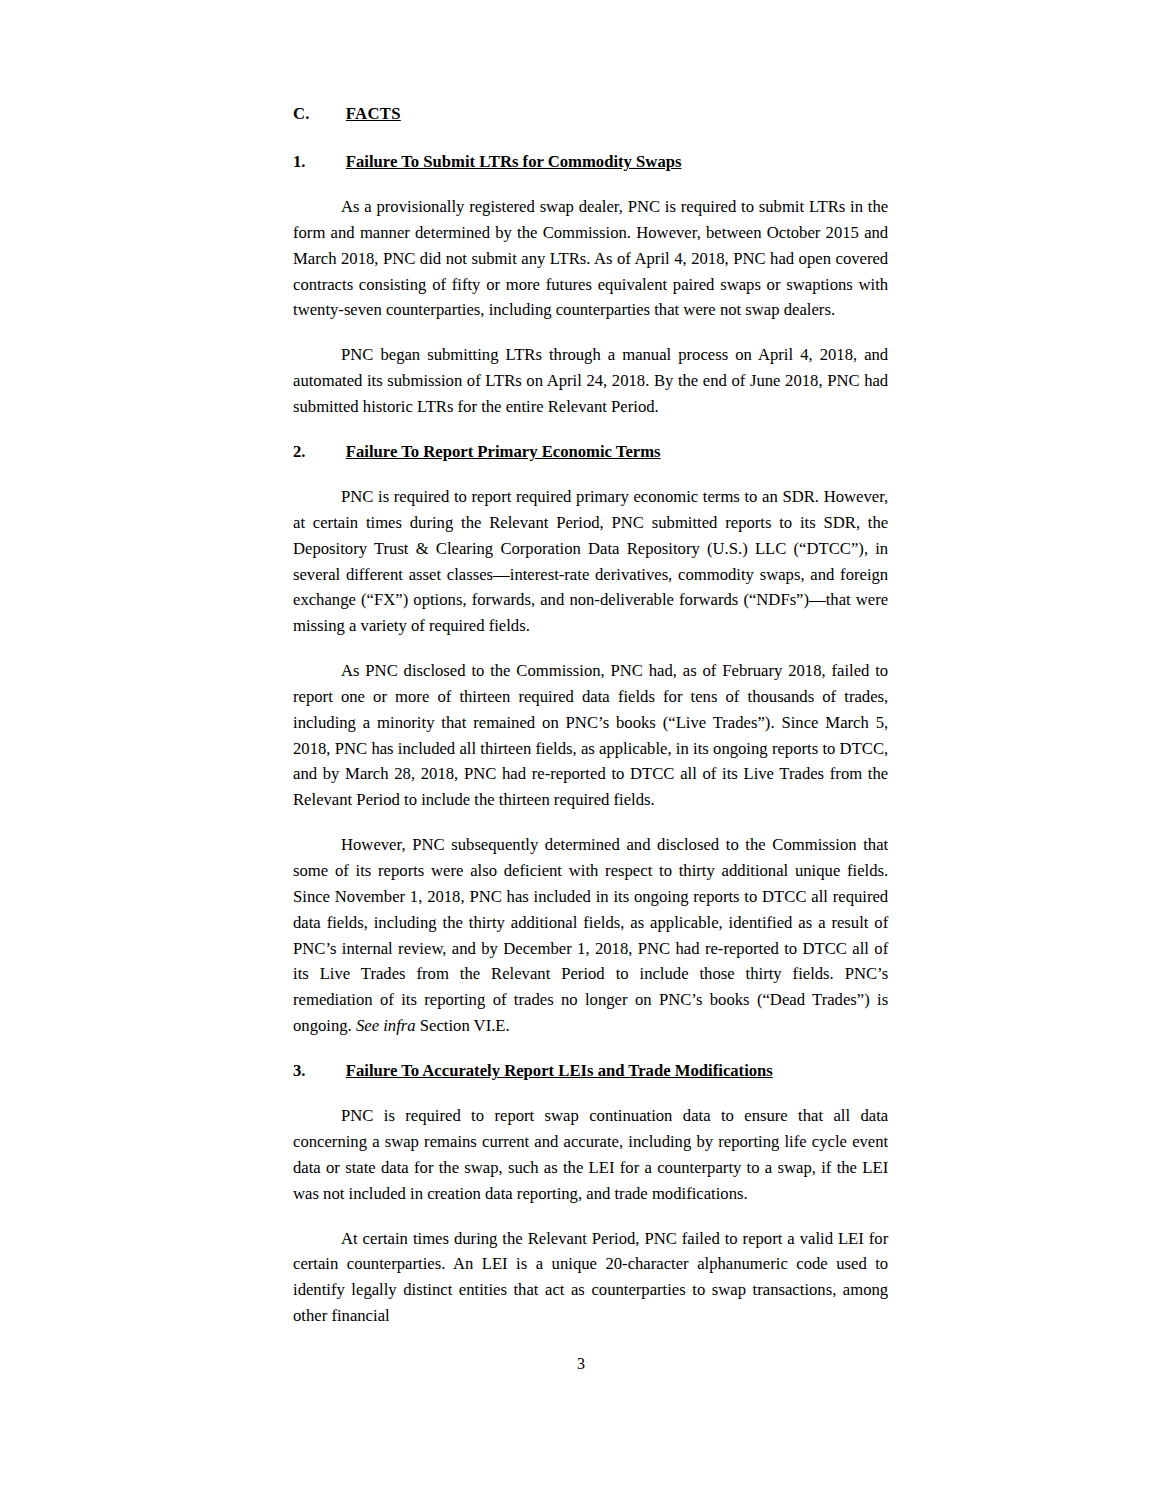C. FACTS
1. Failure To Submit LTRs for Commodity Swaps
As a provisionally registered swap dealer, PNC is required to submit LTRs in the form and manner determined by the Commission. However, between October 2015 and March 2018, PNC did not submit any LTRs. As of April 4, 2018, PNC had open covered contracts consisting of fifty or more futures equivalent paired swaps or swaptions with twenty-seven counterparties, including counterparties that were not swap dealers.
PNC began submitting LTRs through a manual process on April 4, 2018, and automated its submission of LTRs on April 24, 2018. By the end of June 2018, PNC had submitted historic LTRs for the entire Relevant Period.
2. Failure To Report Primary Economic Terms
PNC is required to report required primary economic terms to an SDR. However, at certain times during the Relevant Period, PNC submitted reports to its SDR, the Depository Trust & Clearing Corporation Data Repository (U.S.) LLC (“DTCC”), in several different asset classes—interest-rate derivatives, commodity swaps, and foreign exchange (“FX”) options, forwards, and non-deliverable forwards (“NDFs”)—that were missing a variety of required fields.
As PNC disclosed to the Commission, PNC had, as of February 2018, failed to report one or more of thirteen required data fields for tens of thousands of trades, including a minority that remained on PNC’s books (“Live Trades”). Since March 5, 2018, PNC has included all thirteen fields, as applicable, in its ongoing reports to DTCC, and by March 28, 2018, PNC had re-reported to DTCC all of its Live Trades from the Relevant Period to include the thirteen required fields.
However, PNC subsequently determined and disclosed to the Commission that some of its reports were also deficient with respect to thirty additional unique fields. Since November 1, 2018, PNC has included in its ongoing reports to DTCC all required data fields, including the thirty additional fields, as applicable, identified as a result of PNC’s internal review, and by December 1, 2018, PNC had re-reported to DTCC all of its Live Trades from the Relevant Period to include those thirty fields. PNC’s remediation of its reporting of trades no longer on PNC’s books (“Dead Trades”) is ongoing. See infra Section VI.E.
3. Failure To Accurately Report LEIs and Trade Modifications
PNC is required to report swap continuation data to ensure that all data concerning a swap remains current and accurate, including by reporting life cycle event data or state data for the swap, such as the LEI for a counterparty to a swap, if the LEI was not included in creation data reporting, and trade modifications.
At certain times during the Relevant Period, PNC failed to report a valid LEI for certain counterparties. An LEI is a unique 20-character alphanumeric code used to identify legally distinct entities that act as counterparties to swap transactions, among other financial
3